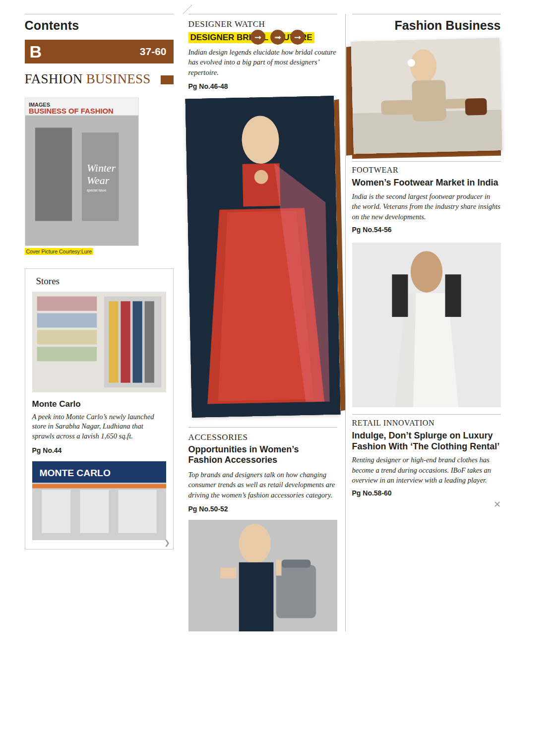➞➟➞
Contents
B
37-60
FASHION BUSINESS
Cover Picture Courtesy:Lure
Stores
Monte Carlo
A peek into Monte Carlo’s newly launched store in Sarabha Nagar, Ludhiana that sprawls across a lavish 1,650 sq.ft.
Pg No.44
❯
DESIGNER WATCH
DESIGNER BRIDAL COUTURE
Indian design legends elucidate how bridal couture has evolved into a big part of most designers’ repertoire.
Pg No.46-48
ACCESSORIES
Opportunities in Women’s
Fashion Accessories
Top brands and designers talk on how changing consumer trends as well as retail developments are driving the women’s fashion accessories category.
Pg No.50-52
Fashion Business
FOOTWEAR
Women’s Footwear Market in India
India is the second largest footwear producer in the world. Veterans from the industry share insights on the new developments.
Pg No.54-56
RETAIL INNOVATION
Indulge, Don’t Splurge on Luxury
Fashion With ‘The Clothing Rental’
Renting designer or high-end brand clothes has become a trend during occasions. IBoF takes an overview in an interview with a leading player.
Pg No.58-60
✕